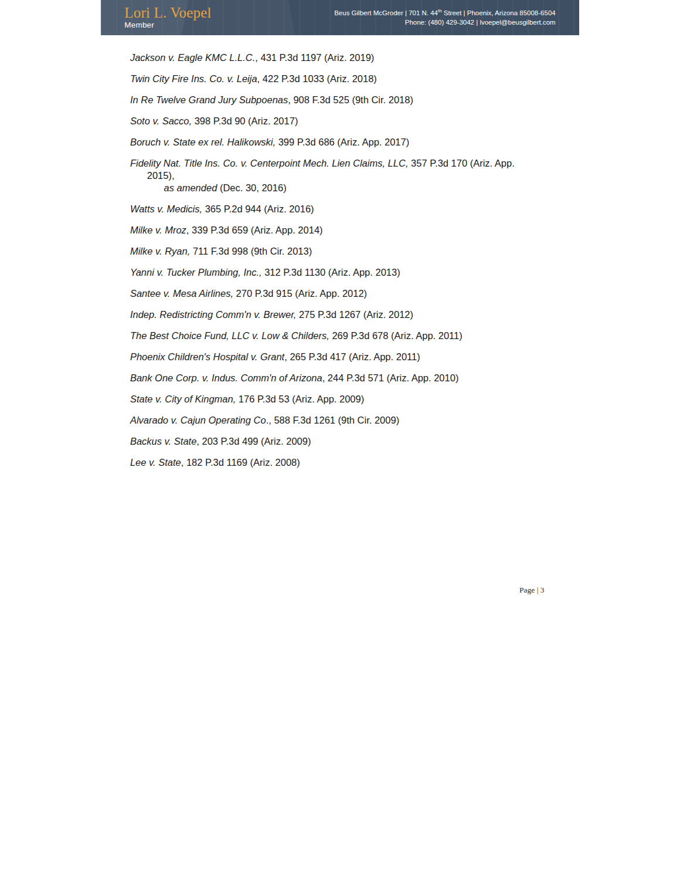Lori L. Voepel
Member
Beus Gilbert McGroder | 701 N. 44th Street | Phoenix, Arizona 85008-6504
Phone: (480) 429-3042 | lvoepel@beusgilbert.com
Jackson v. Eagle KMC L.L.C., 431 P.3d 1197 (Ariz. 2019)
Twin City Fire Ins. Co. v. Leija, 422 P.3d 1033 (Ariz. 2018)
In Re Twelve Grand Jury Subpoenas, 908 F.3d 525 (9th Cir. 2018)
Soto v. Sacco, 398 P.3d 90 (Ariz. 2017)
Boruch v. State ex rel. Halikowski, 399 P.3d 686 (Ariz. App. 2017)
Fidelity Nat. Title Ins. Co. v. Centerpoint Mech. Lien Claims, LLC, 357 P.3d 170 (Ariz. App. 2015),as amended (Dec. 30, 2016)
Watts v. Medicis, 365 P.2d 944 (Ariz. 2016)
Milke v. Mroz, 339 P.3d 659 (Ariz. App. 2014)
Milke v. Ryan, 711 F.3d 998 (9th Cir. 2013)
Yanni v. Tucker Plumbing, Inc., 312 P.3d 1130 (Ariz. App. 2013)
Santee v. Mesa Airlines, 270 P.3d 915 (Ariz. App. 2012)
Indep. Redistricting Comm'n v. Brewer, 275 P.3d 1267 (Ariz. 2012)
The Best Choice Fund, LLC v. Low & Childers, 269 P.3d 678 (Ariz. App. 2011)
Phoenix Children's Hospital v. Grant, 265 P.3d 417 (Ariz. App. 2011)
Bank One Corp. v. Indus. Comm'n of Arizona, 244 P.3d 571 (Ariz. App. 2010)
State v. City of Kingman, 176 P.3d 53 (Ariz. App. 2009)
Alvarado v. Cajun Operating Co., 588 F.3d 1261 (9th Cir. 2009)
Backus v. State, 203 P.3d 499 (Ariz. 2009)
Lee v. State, 182 P.3d 1169 (Ariz. 2008)
Page | 3